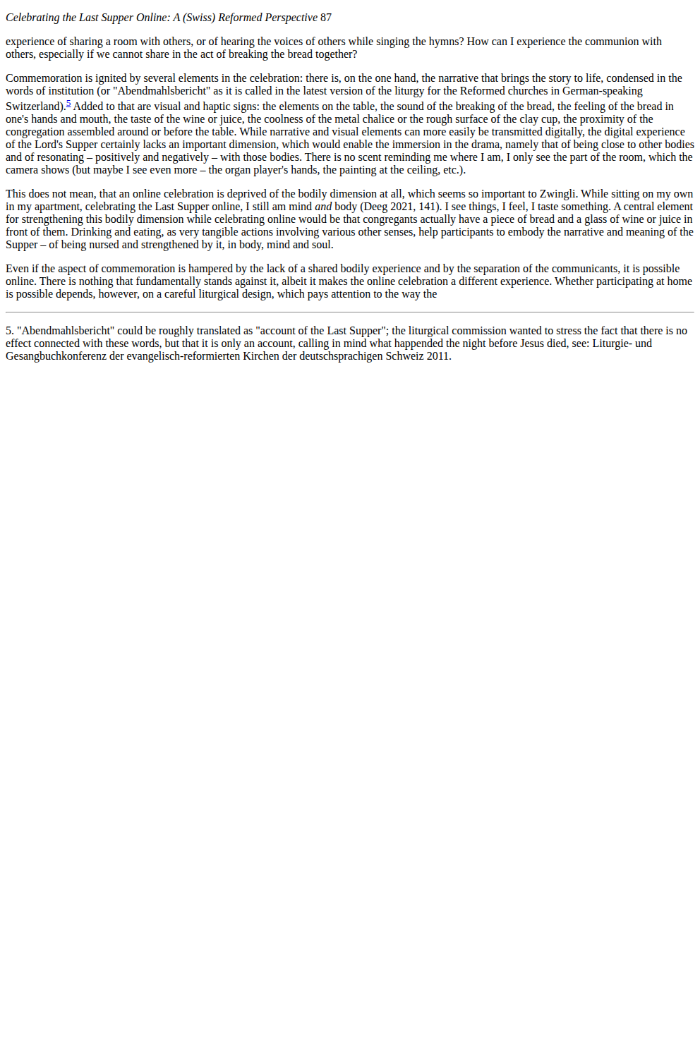Celebrating the Last Supper Online: A (Swiss) Reformed Perspective 87
experience of sharing a room with others, or of hearing the voices of others while singing the hymns? How can I experience the communion with others, especially if we cannot share in the act of breaking the bread together?
Commemoration is ignited by several elements in the celebration: there is, on the one hand, the narrative that brings the story to life, condensed in the words of institution (or "Abendmahlsbericht" as it is called in the latest version of the liturgy for the Reformed churches in German-speaking Switzerland).5 Added to that are visual and haptic signs: the elements on the table, the sound of the breaking of the bread, the feeling of the bread in one's hands and mouth, the taste of the wine or juice, the coolness of the metal chalice or the rough surface of the clay cup, the proximity of the congregation assembled around or before the table. While narrative and visual elements can more easily be transmitted digitally, the digital experience of the Lord's Supper certainly lacks an important dimension, which would enable the immersion in the drama, namely that of being close to other bodies and of resonating – positively and negatively – with those bodies. There is no scent reminding me where I am, I only see the part of the room, which the camera shows (but maybe I see even more – the organ player's hands, the painting at the ceiling, etc.).
This does not mean, that an online celebration is deprived of the bodily dimension at all, which seems so important to Zwingli. While sitting on my own in my apartment, celebrating the Last Supper online, I still am mind and body (Deeg 2021, 141). I see things, I feel, I taste something. A central element for strengthening this bodily dimension while celebrating online would be that congregants actually have a piece of bread and a glass of wine or juice in front of them. Drinking and eating, as very tangible actions involving various other senses, help participants to embody the narrative and meaning of the Supper – of being nursed and strengthened by it, in body, mind and soul.
Even if the aspect of commemoration is hampered by the lack of a shared bodily experience and by the separation of the communicants, it is possible online. There is nothing that fundamentally stands against it, albeit it makes the online celebration a different experience. Whether participating at home is possible depends, however, on a careful liturgical design, which pays attention to the way the
5. "Abendmahlsbericht" could be roughly translated as "account of the Last Supper"; the liturgical commission wanted to stress the fact that there is no effect connected with these words, but that it is only an account, calling in mind what happended the night before Jesus died, see: Liturgie- und Gesangbuchkonferenz der evangelisch-reformierten Kirchen der deutschsprachigen Schweiz 2011.